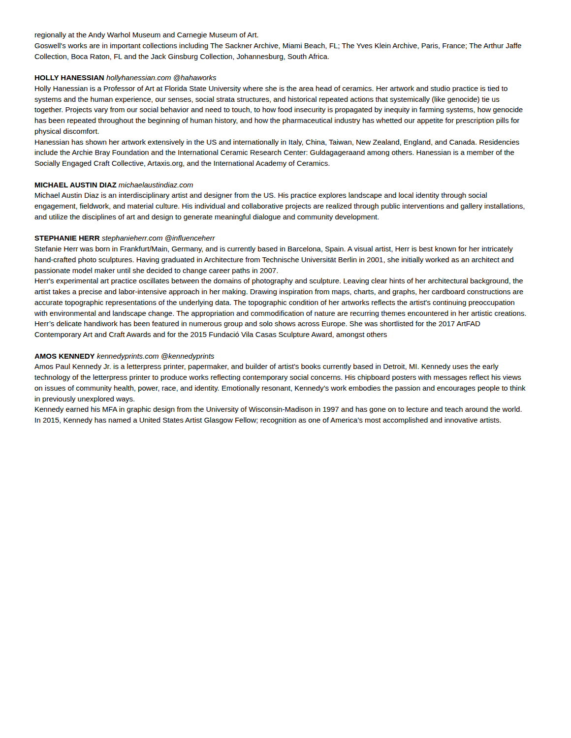regionally at the Andy Warhol Museum and Carnegie Museum of Art.
Goswell's works are in important collections including The Sackner Archive, Miami Beach, FL; The Yves Klein Archive, Paris, France; The Arthur Jaffe Collection, Boca Raton, FL and the Jack Ginsburg Collection, Johannesburg, South Africa.
HOLLY HANESSIAN hollyhanessian.com @hahaworks
Holly Hanessian is a Professor of Art at Florida State University where she is the area head of ceramics. Her artwork and studio practice is tied to systems and the human experience, our senses, social strata structures, and historical repeated actions that systemically (like genocide) tie us together. Projects vary from our social behavior and need to touch, to how food insecurity is propagated by inequity in farming systems, how genocide has been repeated throughout the beginning of human history, and how the pharmaceutical industry has whetted our appetite for prescription pills for physical discomfort.
Hanessian has shown her artwork extensively in the US and internationally in Italy, China, Taiwan, New Zealand, England, and Canada. Residencies include the Archie Bray Foundation and the International Ceramic Research Center: Guldagageraand among others. Hanessian is a member of the Socially Engaged Craft Collective, Artaxis.org, and the International Academy of Ceramics.
MICHAEL AUSTIN DIAZ michaelaustindiaz.com
Michael Austin Diaz is an interdisciplinary artist and designer from the US. His practice explores landscape and local identity through social engagement, fieldwork, and material culture. His individual and collaborative projects are realized through public interventions and gallery installations, and utilize the disciplines of art and design to generate meaningful dialogue and community development.
STEPHANIE HERR stephanieherr.com @influenceherr
Stefanie Herr was born in Frankfurt/Main, Germany, and is currently based in Barcelona, Spain. A visual artist, Herr is best known for her intricately hand-crafted photo sculptures. Having graduated in Architecture from Technische Universität Berlin in 2001, she initially worked as an architect and passionate model maker until she decided to change career paths in 2007.
Herr's experimental art practice oscillates between the domains of photography and sculpture. Leaving clear hints of her architectural background, the artist takes a precise and labor-intensive approach in her making. Drawing inspiration from maps, charts, and graphs, her cardboard constructions are accurate topographic representations of the underlying data. The topographic condition of her artworks reflects the artist's continuing preoccupation with environmental and landscape change. The appropriation and commodification of nature are recurring themes encountered in her artistic creations.
Herr’s delicate handiwork has been featured in numerous group and solo shows across Europe. She was shortlisted for the 2017 ArtFAD Contemporary Art and Craft Awards and for the 2015 Fundació Vila Casas Sculpture Award, amongst others
AMOS KENNEDY kennedyprints.com @kennedyprints
Amos Paul Kennedy Jr. is a letterpress printer, papermaker, and builder of artist's books currently based in Detroit, MI. Kennedy uses the early technology of the letterpress printer to produce works reflecting contemporary social concerns. His chipboard posters with messages reflect his views on issues of community health, power, race, and identity. Emotionally resonant, Kennedy’s work embodies the passion and encourages people to think in previously unexplored ways.
Kennedy earned his MFA in graphic design from the University of Wisconsin-Madison in 1997 and has gone on to lecture and teach around the world. In 2015, Kennedy has named a United States Artist Glasgow Fellow; recognition as one of America’s most accomplished and innovative artists.